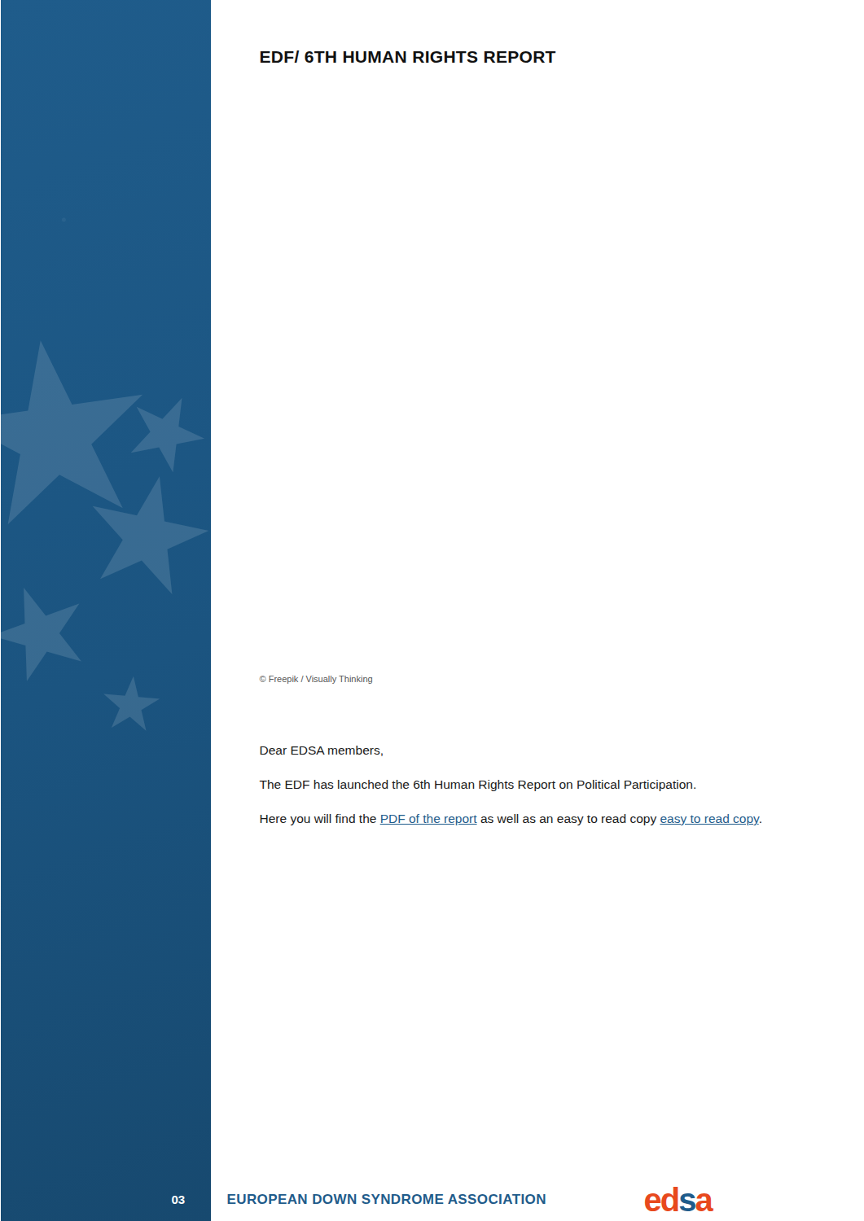★ ★ ★ ★ ★
EDF/ 6th Human Rights Report
© Freepik / Visually Thinking
Dear EDSA members,
The EDF has launched the 6th Human Rights Report on Political Participation.
Here you will find the PDF of the report as well as an easy to read copy easy to read copy.
03
EUROPEAN DOWN SYNDROME ASSOCIATION
edsa